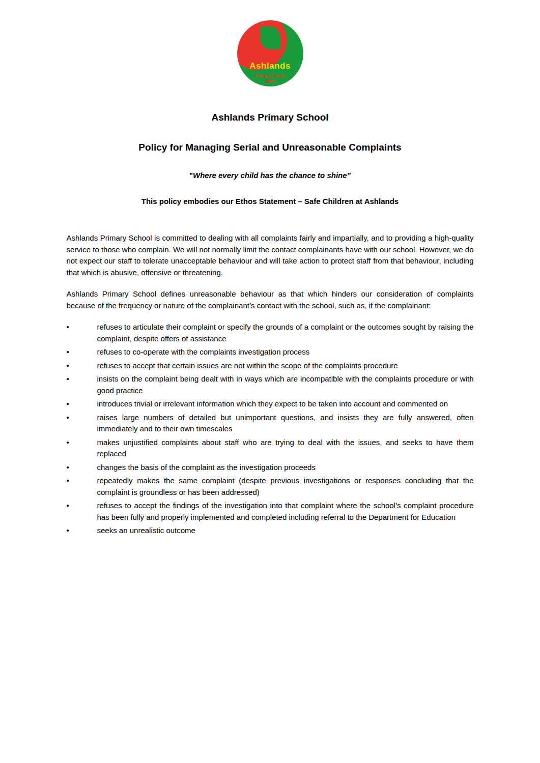Ashlands
Primary School
Ilkley
Ashlands Primary School
Policy for Managing Serial and Unreasonable Complaints
"Where every child has the chance to shine”
This policy embodies our Ethos Statement – Safe Children at Ashlands
Ashlands Primary School is committed to dealing with all complaints fairly and impartially, and to providing a high-quality service to those who complain. We will not normally limit the contact complainants have with our school. However, we do not expect our staff to tolerate unacceptable behaviour and will take action to protect staff from that behaviour, including that which is abusive, offensive or threatening.
Ashlands Primary School defines unreasonable behaviour as that which hinders our consideration of complaints because of the frequency or nature of the complainant’s contact with the school, such as, if the complainant:
•refuses to articulate their complaint or specify the grounds of a complaint or the outcomes sought by raising the complaint, despite offers of assistance
•refuses to co-operate with the complaints investigation process
•refuses to accept that certain issues are not within the scope of the complaints procedure
•insists on the complaint being dealt with in ways which are incompatible with the complaints procedure or with good practice
•introduces trivial or irrelevant information which they expect to be taken into account and commented on
•raises large numbers of detailed but unimportant questions, and insists they are fully answered, often immediately and to their own timescales
•makes unjustified complaints about staff who are trying to deal with the issues, and seeks to have them replaced
•changes the basis of the complaint as the investigation proceeds
•repeatedly makes the same complaint (despite previous investigations or responses concluding that the complaint is groundless or has been addressed)
•refuses to accept the findings of the investigation into that complaint where the school’s complaint procedure has been fully and properly implemented and completed including referral to the Department for Education
•seeks an unrealistic outcome